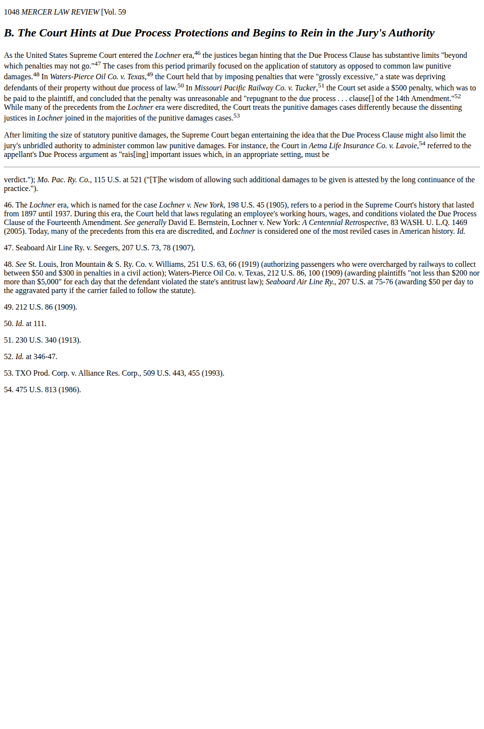1048 MERCER LAW REVIEW [Vol. 59
B. The Court Hints at Due Process Protections and Begins to Rein in the Jury's Authority
As the United States Supreme Court entered the Lochner era,46 the justices began hinting that the Due Process Clause has substantive limits "beyond which penalties may not go."47 The cases from this period primarily focused on the application of statutory as opposed to common law punitive damages.48 In Waters-Pierce Oil Co. v. Texas,49 the Court held that by imposing penalties that were "grossly excessive," a state was depriving defendants of their property without due process of law.50 In Missouri Pacific Railway Co. v. Tucker,51 the Court set aside a $500 penalty, which was to be paid to the plaintiff, and concluded that the penalty was unreasonable and "repugnant to the due process . . . clause[] of the 14th Amendment."52 While many of the precedents from the Lochner era were discredited, the Court treats the punitive damages cases differently because the dissenting justices in Lochner joined in the majorities of the punitive damages cases.53
After limiting the size of statutory punitive damages, the Supreme Court began entertaining the idea that the Due Process Clause might also limit the jury's unbridled authority to administer common law punitive damages. For instance, the Court in Aetna Life Insurance Co. v. Lavoie,54 referred to the appellant's Due Process argument as "rais[ing] important issues which, in an appropriate setting, must be
verdict."); Mo. Pac. Ry. Co., 115 U.S. at 521 ("[T]he wisdom of allowing such additional damages to be given is attested by the long continuance of the practice.").
46. The Lochner era, which is named for the case Lochner v. New York, 198 U.S. 45 (1905), refers to a period in the Supreme Court's history that lasted from 1897 until 1937. During this era, the Court held that laws regulating an employee's working hours, wages, and conditions violated the Due Process Clause of the Fourteenth Amendment. See generally David E. Bernstein, Lochner v. New York: A Centennial Retrospective, 83 WASH. U. L.Q. 1469 (2005). Today, many of the precedents from this era are discredited, and Lochner is considered one of the most reviled cases in American history. Id.
47. Seaboard Air Line Ry. v. Seegers, 207 U.S. 73, 78 (1907).
48. See St. Louis, Iron Mountain & S. Ry. Co. v. Williams, 251 U.S. 63, 66 (1919) (authorizing passengers who were overcharged by railways to collect between $50 and $300 in penalties in a civil action); Waters-Pierce Oil Co. v. Texas, 212 U.S. 86, 100 (1909) (awarding plaintiffs "not less than $200 nor more than $5,000" for each day that the defendant violated the state's antitrust law); Seaboard Air Line Ry., 207 U.S. at 75-76 (awarding $50 per day to the aggravated party if the carrier failed to follow the statute).
49. 212 U.S. 86 (1909).
50. Id. at 111.
51. 230 U.S. 340 (1913).
52. Id. at 346-47.
53. TXO Prod. Corp. v. Alliance Res. Corp., 509 U.S. 443, 455 (1993).
54. 475 U.S. 813 (1986).